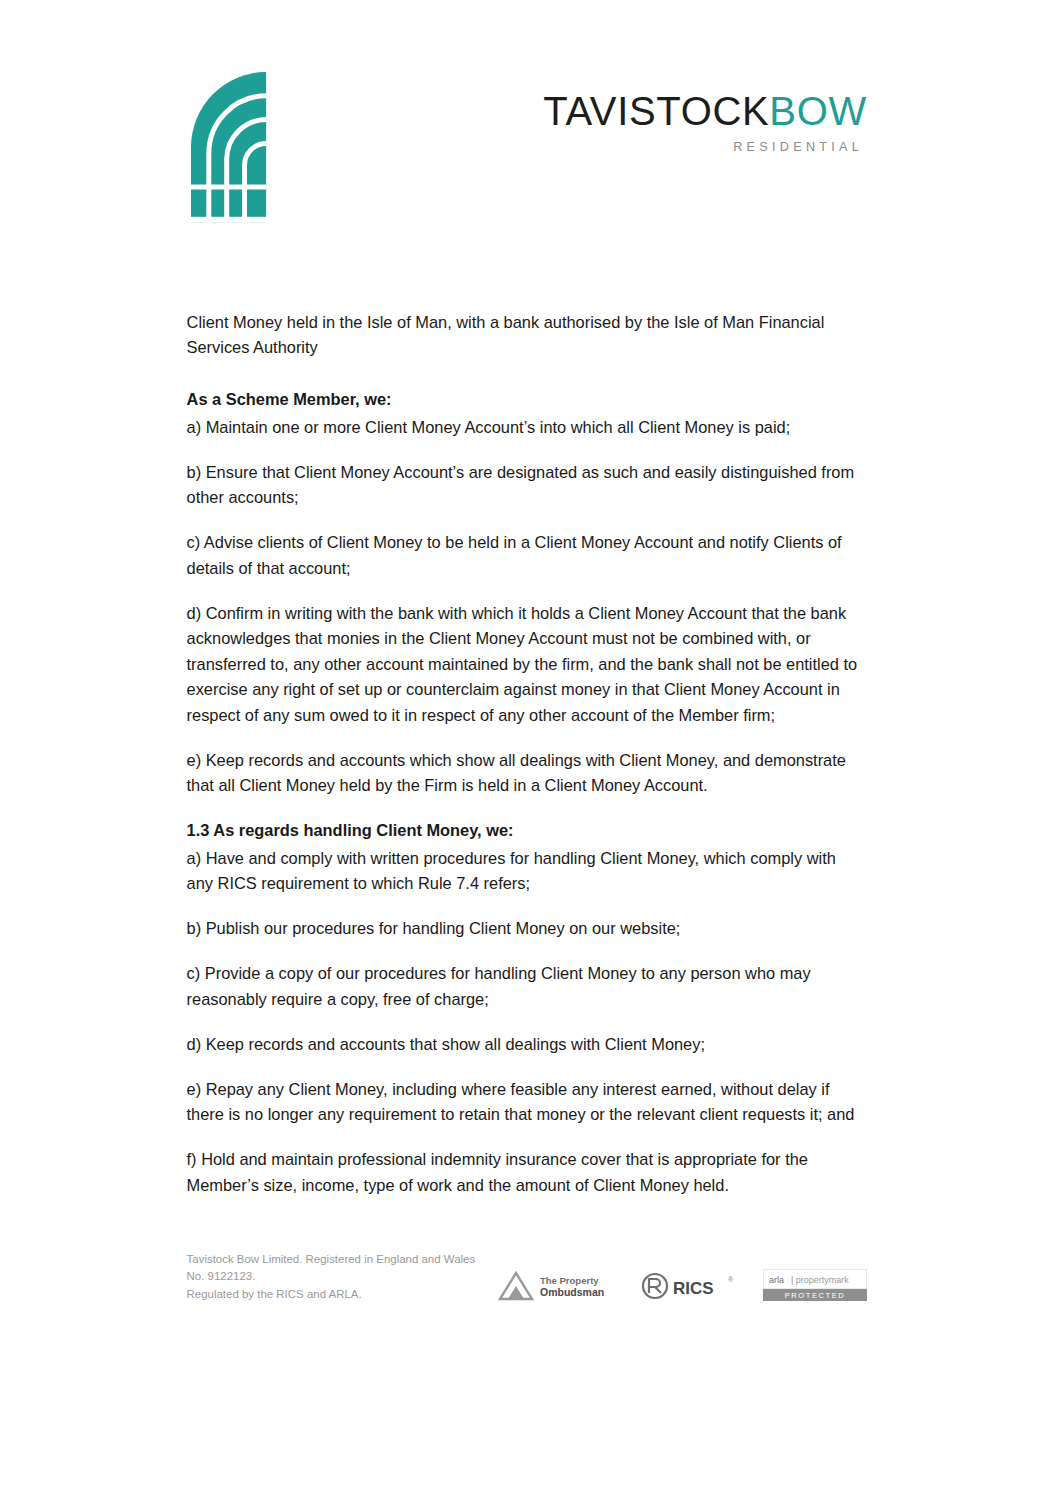TAVISTOCK BOW
RESIDENTIAL
Client Money held in the Isle of Man, with a bank authorised by the Isle of Man Financial Services Authority
As a Scheme Member, we:
a) Maintain one or more Client Money Account’s into which all Client Money is paid;
b) Ensure that Client Money Account’s are designated as such and easily distinguished from other accounts;
c) Advise clients of Client Money to be held in a Client Money Account and notify Clients of details of that account;
d) Confirm in writing with the bank with which it holds a Client Money Account that the bank acknowledges that monies in the Client Money Account must not be combined with, or transferred to, any other account maintained by the firm, and the bank shall not be entitled to exercise any right of set up or counterclaim against money in that Client Money Account in respect of any sum owed to it in respect of any other account of the Member firm;
e) Keep records and accounts which show all dealings with Client Money, and demonstrate that all Client Money held by the Firm is held in a Client Money Account.
1.3 As regards handling Client Money, we:
a) Have and comply with written procedures for handling Client Money, which comply with any RICS requirement to which Rule 7.4 refers;
b) Publish our procedures for handling Client Money on our website;
c) Provide a copy of our procedures for handling Client Money to any person who may reasonably require a copy, free of charge;
d) Keep records and accounts that show all dealings with Client Money;
e) Repay any Client Money, including where feasible any interest earned, without delay if there is no longer any requirement to retain that money or the relevant client requests it; and
f) Hold and maintain professional indemnity insurance cover that is appropriate for the Member’s size, income, type of work and the amount of Client Money held.
Tavistock Bow Limited. Registered in England and Wales No. 9122123.
Regulated by the RICS and ARLA.
The Property Ombudsman RICS ® arla | propertymark PROTECTED